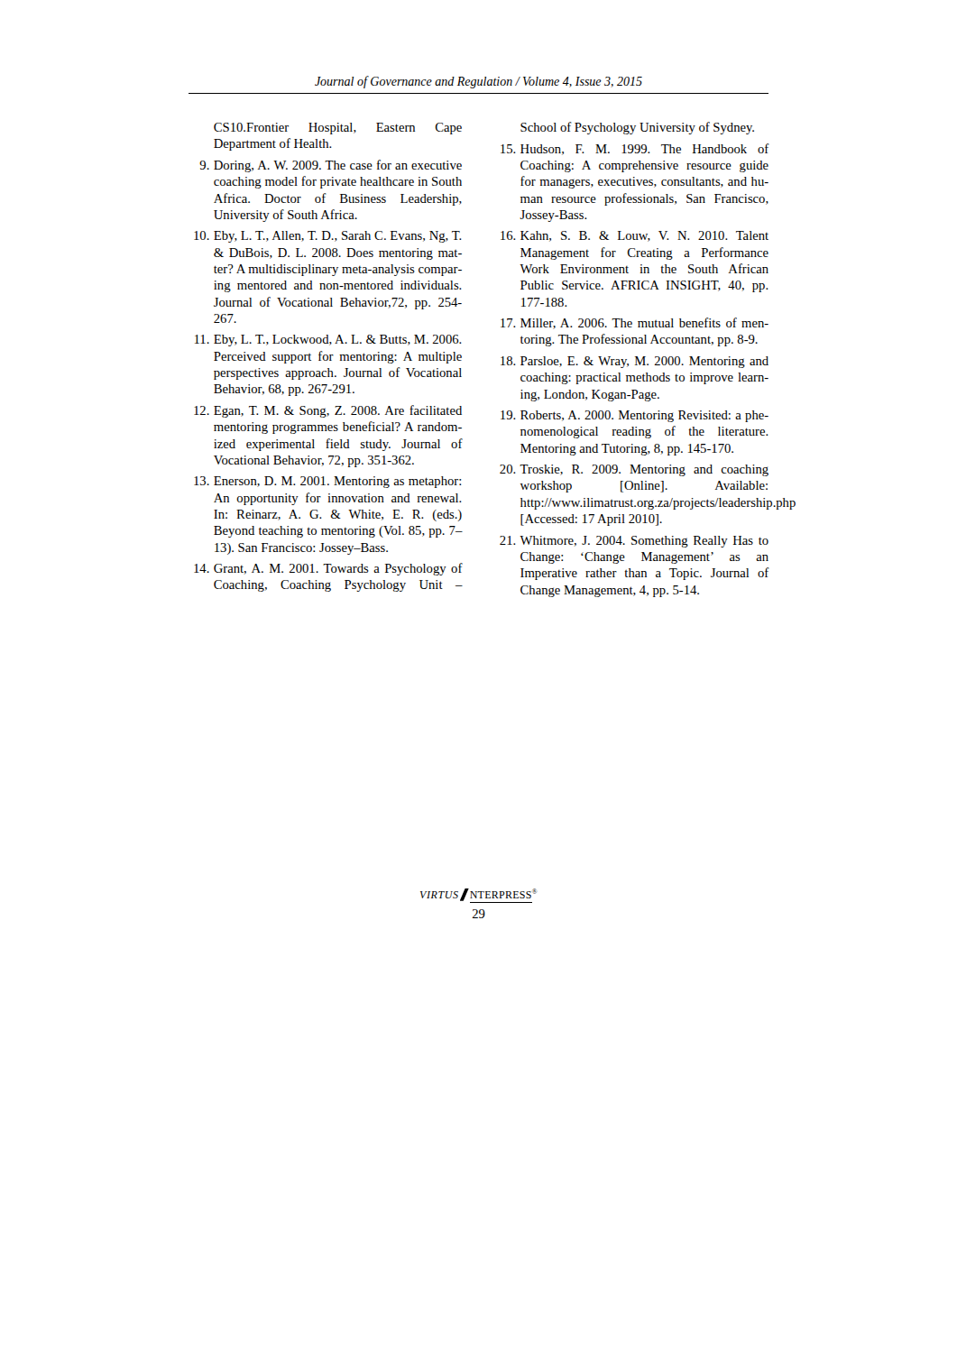Journal of Governance and Regulation / Volume 4, Issue 3, 2015
CS10.Frontier Hospital, Eastern Cape Department of Health.
9. Doring, A. W. 2009. The case for an executive coaching model for private healthcare in South Africa. Doctor of Business Leadership, University of South Africa.
10. Eby, L. T., Allen, T. D., Sarah C. Evans, Ng, T. & DuBois, D. L. 2008. Does mentoring matter? A multidisciplinary meta-analysis comparing mentored and non-mentored individuals. Journal of Vocational Behavior,72, pp. 254-267.
11. Eby, L. T., Lockwood, A. L. & Butts, M. 2006. Perceived support for mentoring: A multiple perspectives approach. Journal of Vocational Behavior, 68, pp. 267-291.
12. Egan, T. M. & Song, Z. 2008. Are facilitated mentoring programmes beneficial? A randomized experimental field study. Journal of Vocational Behavior, 72, pp. 351-362.
13. Enerson, D. M. 2001. Mentoring as metaphor: An opportunity for innovation and renewal. In: Reinarz, A. G. & White, E. R. (eds.) Beyond teaching to mentoring (Vol. 85, pp. 7–13). San Francisco: Jossey–Bass.
14. Grant, A. M. 2001. Towards a Psychology of Coaching, Coaching Psychology Unit – School of Psychology University of Sydney.
15. Hudson, F. M. 1999. The Handbook of Coaching: A comprehensive resource guide for managers, executives, consultants, and human resource professionals, San Francisco, Jossey-Bass.
16. Kahn, S. B. & Louw, V. N. 2010. Talent Management for Creating a Performance Work Environment in the South African Public Service. AFRICA INSIGHT, 40, pp. 177-188.
17. Miller, A. 2006. The mutual benefits of mentoring. The Professional Accountant, pp. 8-9.
18. Parsloe, E. & Wray, M. 2000. Mentoring and coaching: practical methods to improve learning, London, Kogan-Page.
19. Roberts, A. 2000. Mentoring Revisited: a phenomenological reading of the literature. Mentoring and Tutoring, 8, pp. 145-170.
20. Troskie, R. 2009. Mentoring and coaching workshop [Online]. Available: http://www.ilimatrust.org.za/projects/leadership.php [Accessed: 17 April 2010].
21. Whitmore, J. 2004. Something Really Has to Change: ‘Change Management’ as an Imperative rather than a Topic. Journal of Change Management, 4, pp. 5-14.
VIRTUS NTERPRESS®
29